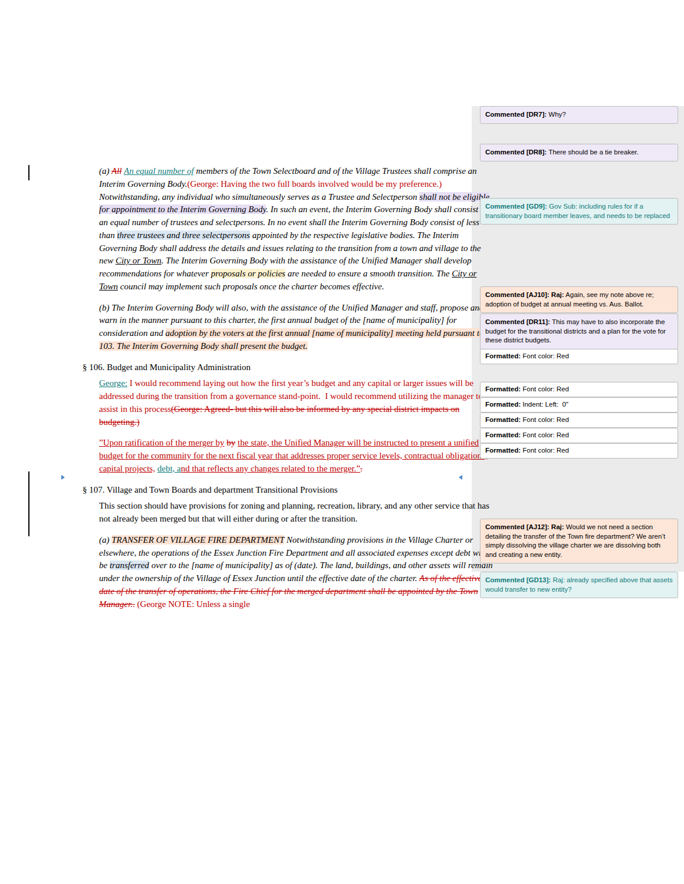(a) All An equal number of members of the Town Selectboard and of the Village Trustees shall comprise an Interim Governing Body.(George: Having the two full boards involved would be my preference.) Notwithstanding, any individual who simultaneously serves as a Trustee and Selectperson shall not be eligible for appointment to the Interim Governing Body. In such an event, the Interim Governing Body shall consist of an equal number of trustees and selectpersons. In no event shall the Interim Governing Body consist of less than three trustees and three selectpersons appointed by the respective legislative bodies. The Interim Governing Body shall address the details and issues relating to the transition from a town and village to the new City or Town. The Interim Governing Body with the assistance of the Unified Manager shall develop recommendations for whatever proposals or policies are needed to ensure a smooth transition. The City or Town council may implement such proposals once the charter becomes effective.
(b) The Interim Governing Body will also, with the assistance of the Unified Manager and staff, propose and warn in the manner pursuant to this charter, the first annual budget of the [name of municipality] for consideration and adoption by the voters at the first annual [name of municipality] meeting held pursuant to § 103. The Interim Governing Body shall present the budget.
§ 106. Budget and Municipality Administration
George: I would recommend laying out how the first year’s budget and any capital or larger issues will be addressed during the transition from a governance stand-point. I would recommend utilizing the manager to assist in this process(George: Agreed- but this will also be informed by any special district impacts on budgeting.)
”Upon ratification of the merger by by the state, the Unified Manager will be instructed to present a unified budget for the community for the next fiscal year that addresses proper service levels, contractual obligations, capital projects, debt, a nd that reflects any changes related to the merger.”.
§ 107. Village and Town Boards and department Transitional Provisions
This section should have provisions for zoning and planning, recreation, library, and any other service that has not already been merged but that will either during or after the transition.
(a) TRANSFER OF VILLAGE FIRE DEPARTMENT Notwithstanding provisions in the Village Charter or elsewhere, the operations of the Essex Junction Fire Department and all associated expenses except debt will be transferred over to the [name of municipality] as of (date). The land, buildings, and other assets will remain under the ownership of the Village of Essex Junction until the effective date of the charter. As of the effective date of the transfer of operations, the Fire Chief for the merged department shall be appointed by the Town Manager.. (George NOTE: Unless a single
Commented [DR7]: Why?
Commented [DR8]: There should be a tie breaker.
Commented [GD9]: Gov Sub: including rules for if a transitionary board member leaves, and needs to be replaced
Commented [AJ10]: Raj: Again, see my note above re; adoption of budget at annual meeting vs. Aus. Ballot.
Commented [DR11]: This may have to also incorporate the budget for the transitional districts and a plan for the vote for these district budgets.
Formatted: Font color: Red
Formatted: Font color: Red
Formatted: Indent: Left: 0"
Formatted: Font color: Red
Formatted: Font color: Red
Formatted: Font color: Red
Commented [AJ12]: Raj: Would we not need a section detailing the transfer of the Town fire department? We aren’t simply dissolving the village charter we are dissolving both and creating a new entity.
Commented [GD13]: Raj: already specified above that assets would transfer to new entity?